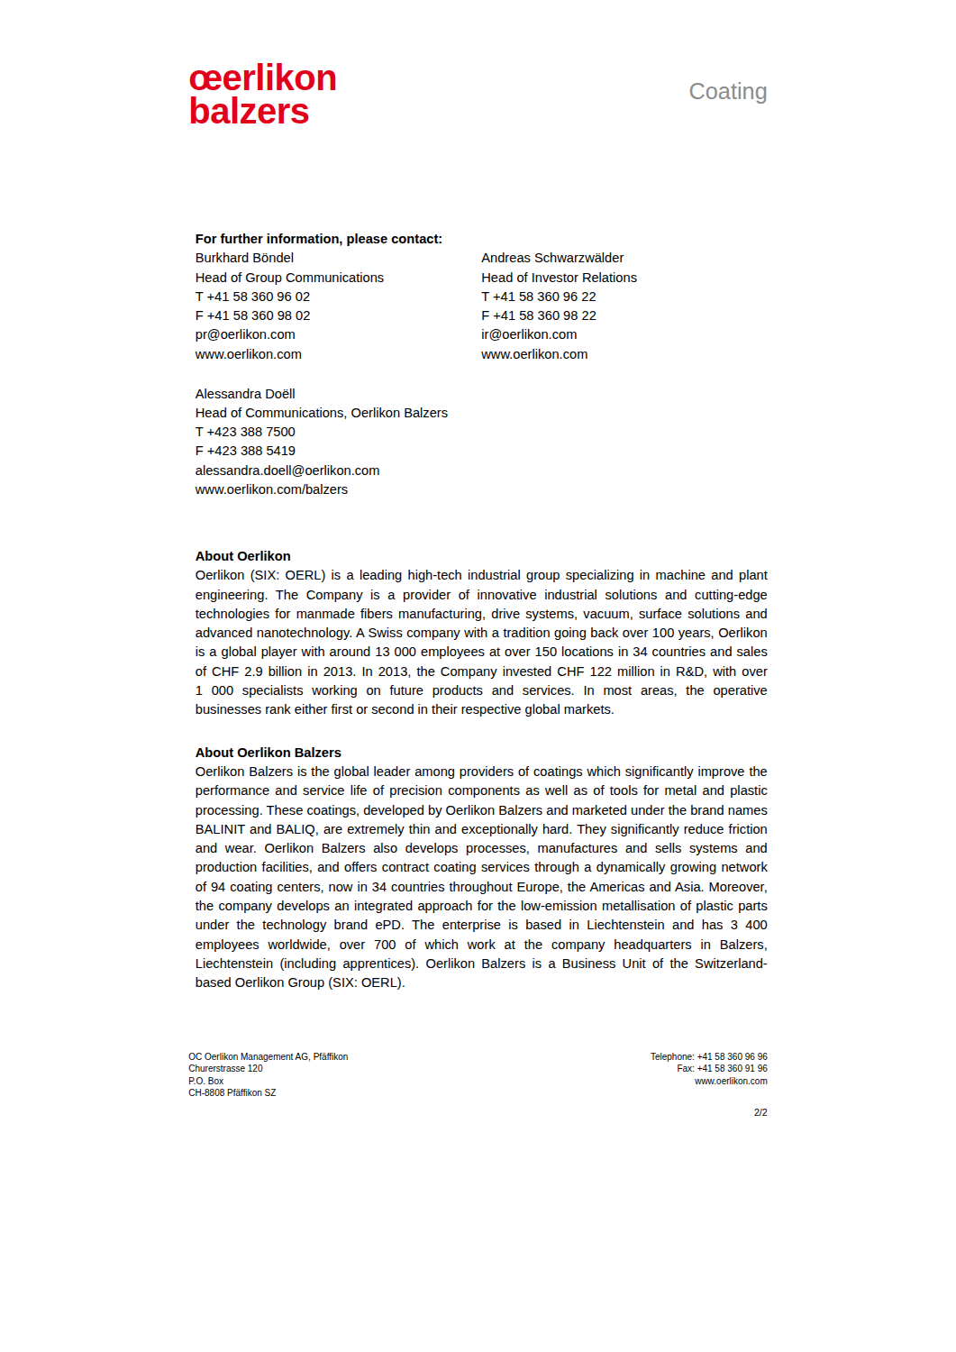œerlikon balzers
Coating
For further information, please contact:
Burkhard Böndel
Head of Group Communications
T +41 58 360 96 02
F +41 58 360 98 02
pr@oerlikon.com
www.oerlikon.com
Andreas Schwarzwälder
Head of Investor Relations
T +41 58 360 96 22
F +41 58 360 98 22
ir@oerlikon.com
www.oerlikon.com
Alessandra Doëll
Head of Communications, Oerlikon Balzers
T +423 388 7500
F +423 388 5419
alessandra.doell@oerlikon.com
www.oerlikon.com/balzers
About Oerlikon
Oerlikon (SIX: OERL) is a leading high-tech industrial group specializing in machine and plant engineering. The Company is a provider of innovative industrial solutions and cutting-edge technologies for manmade fibers manufacturing, drive systems, vacuum, surface solutions and advanced nanotechnology. A Swiss company with a tradition going back over 100 years, Oerlikon is a global player with around 13 000 employees at over 150 locations in 34 countries and sales of CHF 2.9 billion in 2013. In 2013, the Company invested CHF 122 million in R&D, with over 1 000 specialists working on future products and services. In most areas, the operative businesses rank either first or second in their respective global markets.
About Oerlikon Balzers
Oerlikon Balzers is the global leader among providers of coatings which significantly improve the performance and service life of precision components as well as of tools for metal and plastic processing. These coatings, developed by Oerlikon Balzers and marketed under the brand names BALINIT and BALIQ, are extremely thin and exceptionally hard. They significantly reduce friction and wear. Oerlikon Balzers also develops processes, manufactures and sells systems and production facilities, and offers contract coating services through a dynamically growing network of 94 coating centers, now in 34 countries throughout Europe, the Americas and Asia. Moreover, the company develops an integrated approach for the low-emission metallisation of plastic parts under the technology brand ePD. The enterprise is based in Liechtenstein and has 3 400 employees worldwide, over 700 of which work at the company headquarters in Balzers, Liechtenstein (including apprentices). Oerlikon Balzers is a Business Unit of the Switzerland-based Oerlikon Group (SIX: OERL).
OC Oerlikon Management AG, Pfäffikon
Churerstrasse 120
P.O. Box
CH-8808 Pfäffikon SZ
Telephone: +41 58 360 96 96
Fax: +41 58 360 91 96
www.oerlikon.com
2/2